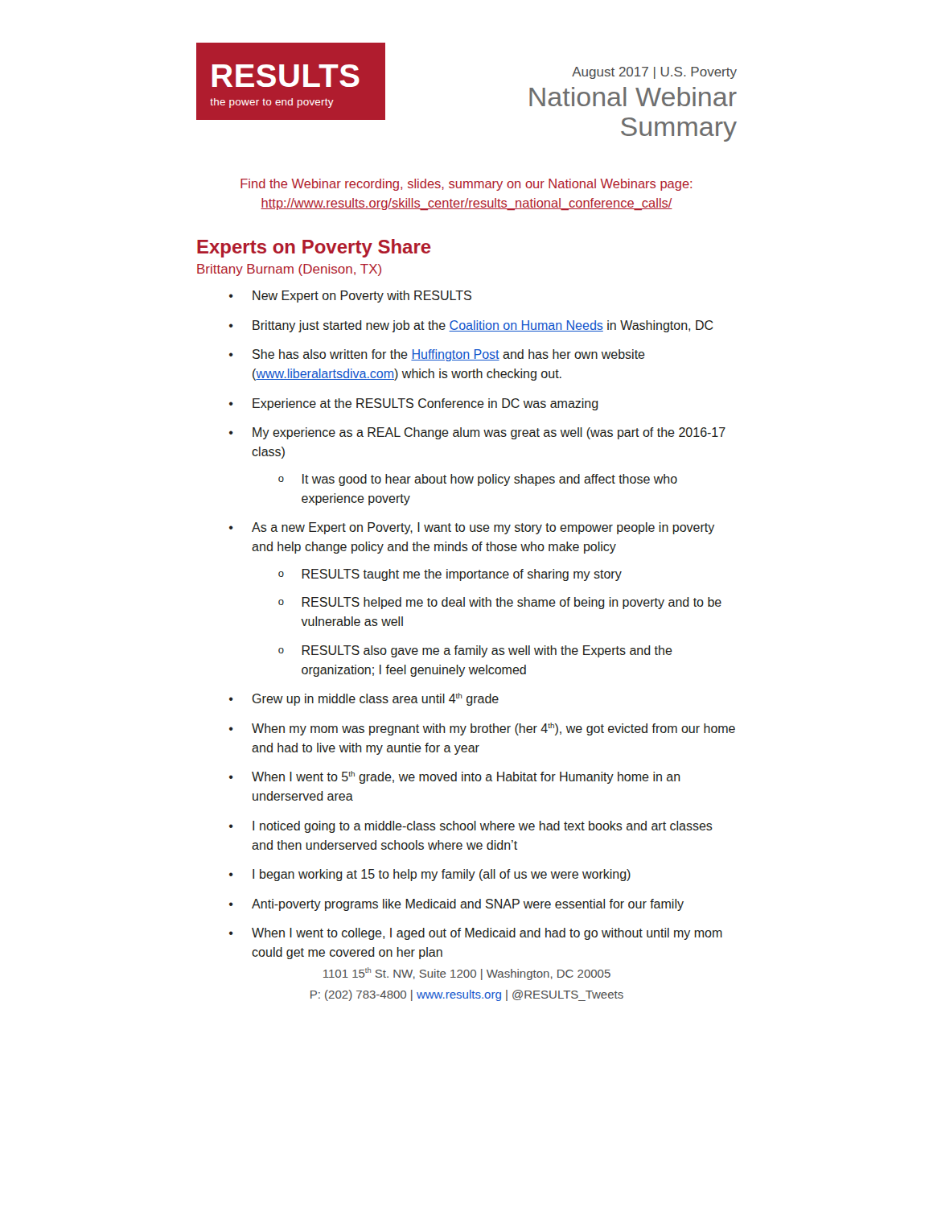RESULTS the power to end poverty
August 2017 | U.S. Poverty
National Webinar Summary
Find the Webinar recording, slides, summary on our National Webinars page:
http://www.results.org/skills_center/results_national_conference_calls/
Experts on Poverty Share
Brittany Burnam (Denison, TX)
New Expert on Poverty with RESULTS
Brittany just started new job at the Coalition on Human Needs in Washington, DC
She has also written for the Huffington Post and has her own website (www.liberalartsdiva.com) which is worth checking out.
Experience at the RESULTS Conference in DC was amazing
My experience as a REAL Change alum was great as well (was part of the 2016-17 class)
It was good to hear about how policy shapes and affect those who experience poverty
As a new Expert on Poverty, I want to use my story to empower people in poverty and help change policy and the minds of those who make policy
RESULTS taught me the importance of sharing my story
RESULTS helped me to deal with the shame of being in poverty and to be vulnerable as well
RESULTS also gave me a family as well with the Experts and the organization; I feel genuinely welcomed
Grew up in middle class area until 4th grade
When my mom was pregnant with my brother (her 4th), we got evicted from our home and had to live with my auntie for a year
When I went to 5th grade, we moved into a Habitat for Humanity home in an underserved area
I noticed going to a middle-class school where we had text books and art classes and then underserved schools where we didn’t
I began working at 15 to help my family (all of us we were working)
Anti-poverty programs like Medicaid and SNAP were essential for our family
When I went to college, I aged out of Medicaid and had to go without until my mom could get me covered on her plan
1101 15th St. NW, Suite 1200 | Washington, DC 20005
P: (202) 783-4800 | www.results.org | @RESULTS_Tweets